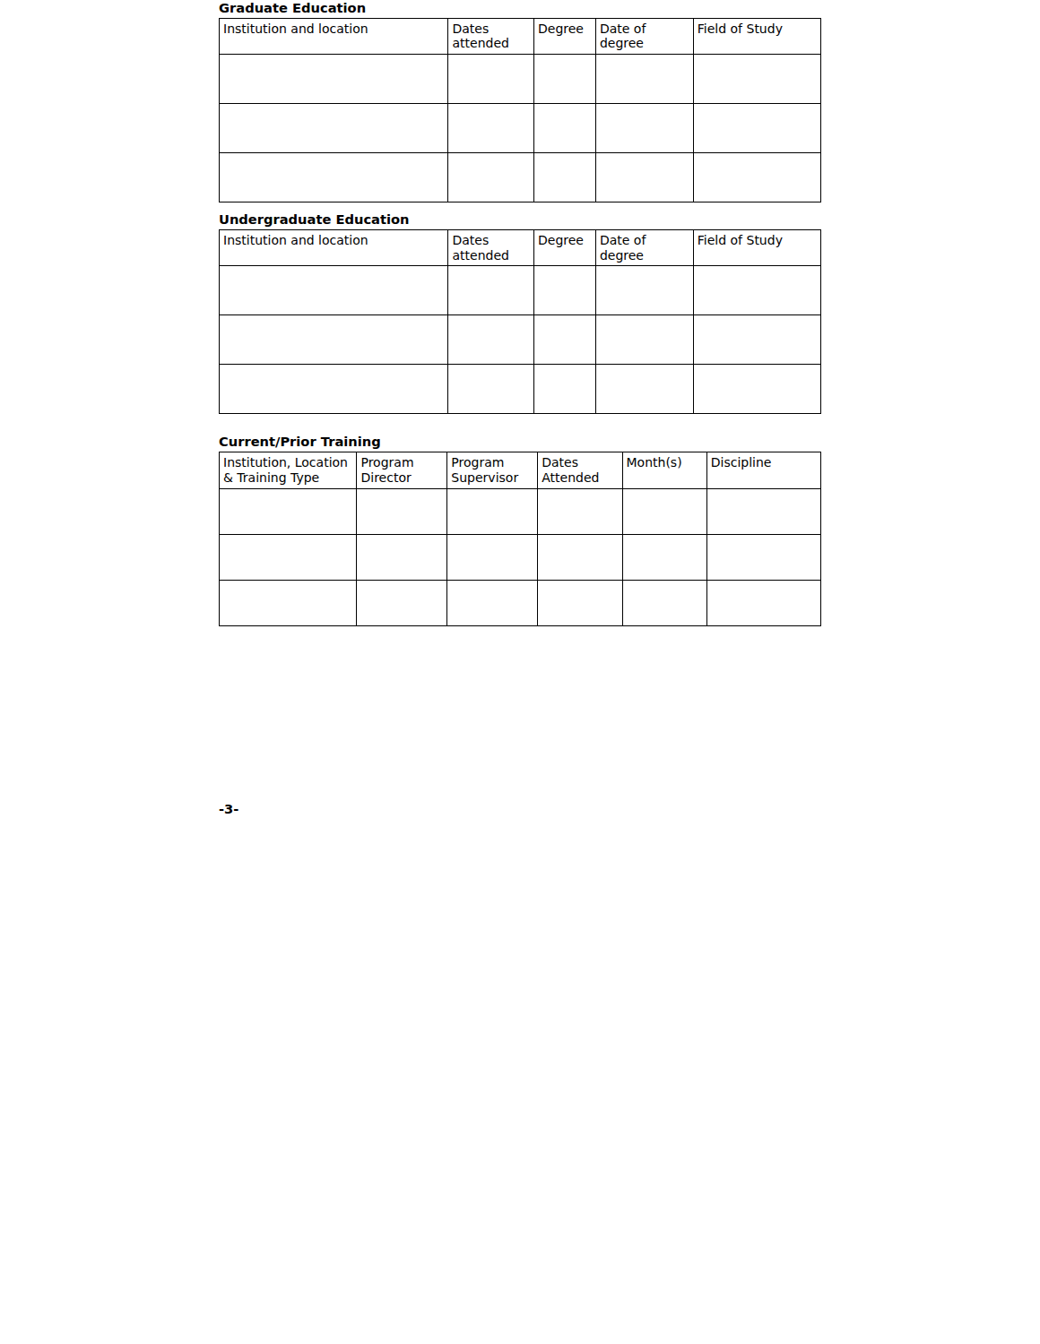Graduate Education
| Institution and location | Dates attended | Degree | Date of degree | Field of Study |
| --- | --- | --- | --- | --- |
Undergraduate Education
| Institution and location | Dates attended | Degree | Date of degree | Field of Study |
| --- | --- | --- | --- | --- |
Current/Prior Training
| Institution, Location & Training Type | Program Director | Program Supervisor | Dates Attended | Month(s) | Discipline |
| --- | --- | --- | --- | --- | --- |
-3-